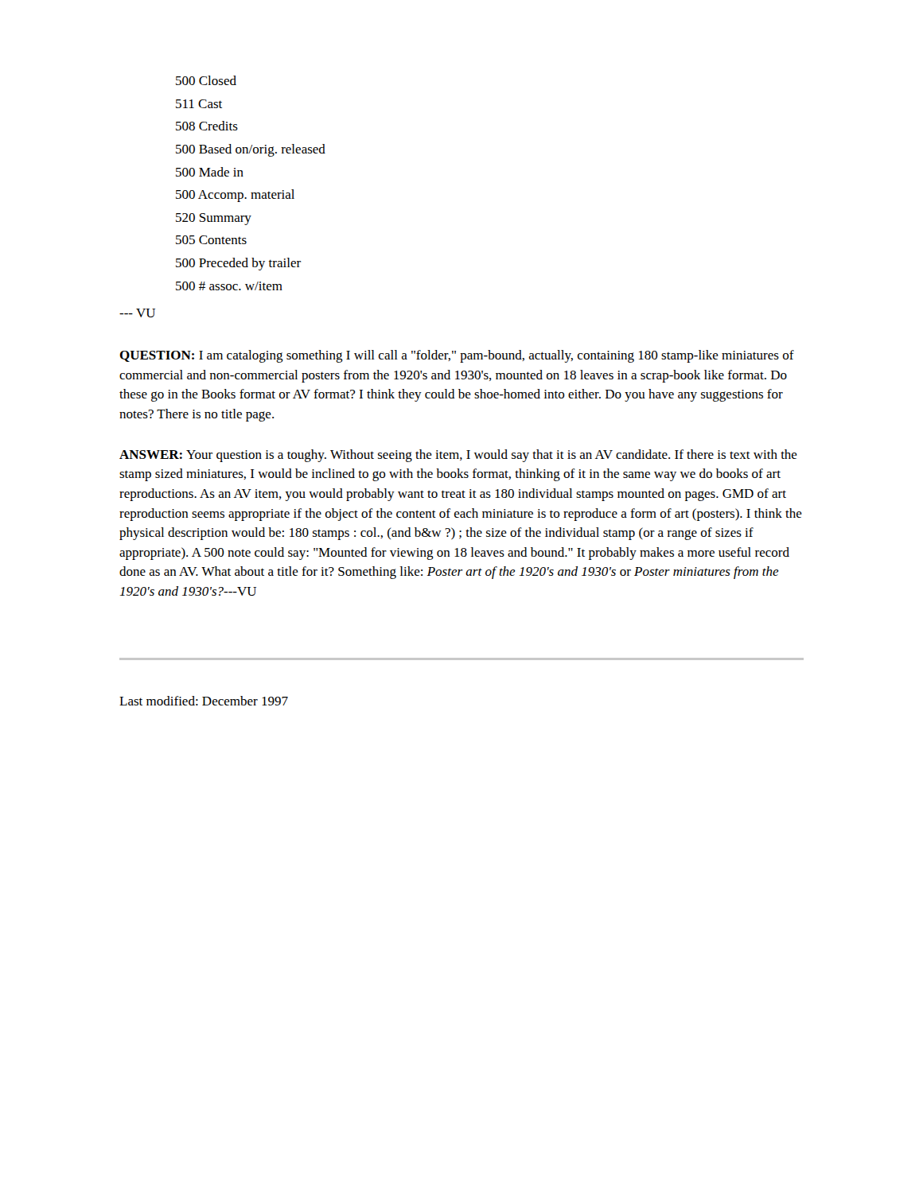500 Closed
511 Cast
508 Credits
500 Based on/orig. released
500 Made in
500 Accomp. material
520 Summary
505 Contents
500 Preceded by trailer
500 # assoc. w/item
--- VU
QUESTION: I am cataloging something I will call a "folder," pam-bound, actually, containing 180 stamp-like miniatures of commercial and non-commercial posters from the 1920's and 1930's, mounted on 18 leaves in a scrap-book like format. Do these go in the Books format or AV format? I think they could be shoe-homed into either. Do you have any suggestions for notes? There is no title page.
ANSWER: Your question is a toughy. Without seeing the item, I would say that it is an AV candidate. If there is text with the stamp sized miniatures, I would be inclined to go with the books format, thinking of it in the same way we do books of art reproductions. As an AV item, you would probably want to treat it as 180 individual stamps mounted on pages. GMD of art reproduction seems appropriate if the object of the content of each miniature is to reproduce a form of art (posters). I think the physical description would be: 180 stamps : col., (and b&w ?) ; the size of the individual stamp (or a range of sizes if appropriate). A 500 note could say: "Mounted for viewing on 18 leaves and bound." It probably makes a more useful record done as an AV. What about a title for it? Something like: Poster art of the 1920's and 1930's or Poster miniatures from the 1920's and 1930's?---VU
Last modified: December 1997